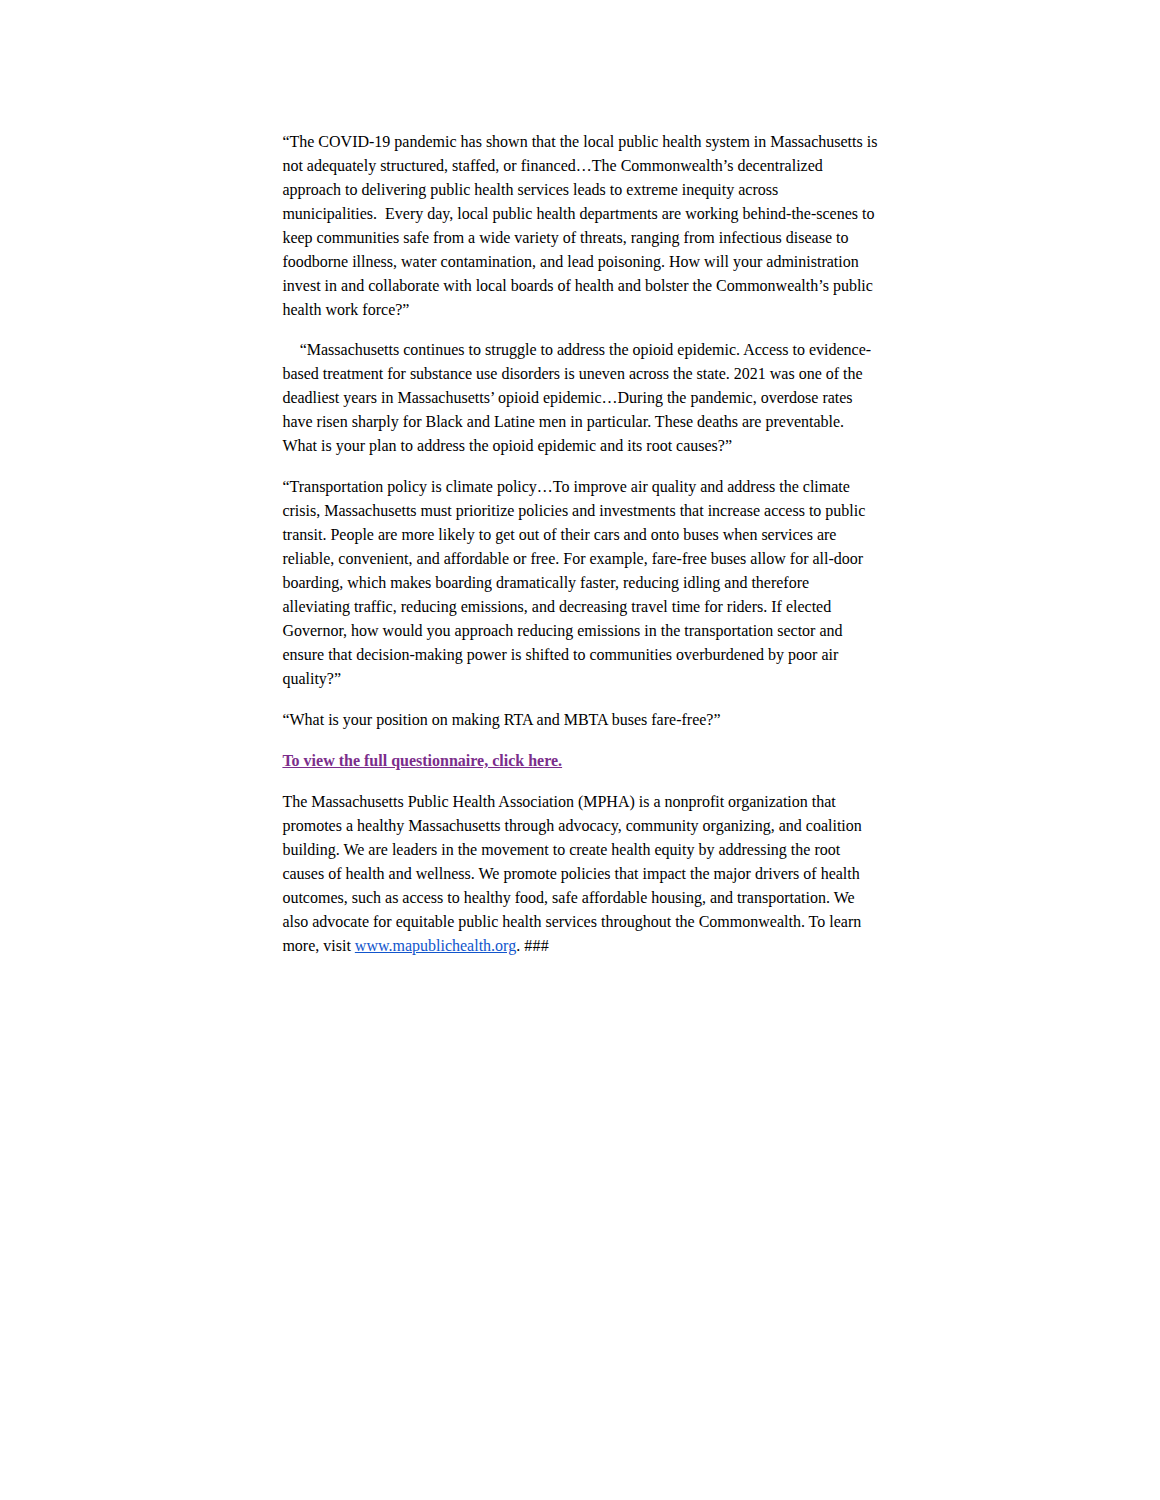“The COVID-19 pandemic has shown that the local public health system in Massachusetts is not adequately structured, staffed, or financed…The Commonwealth’s decentralized approach to delivering public health services leads to extreme inequity across municipalities. Every day, local public health departments are working behind-the-scenes to keep communities safe from a wide variety of threats, ranging from infectious disease to foodborne illness, water contamination, and lead poisoning. How will your administration invest in and collaborate with local boards of health and bolster the Commonwealth’s public health work force?”
“Massachusetts continues to struggle to address the opioid epidemic. Access to evidence-based treatment for substance use disorders is uneven across the state. 2021 was one of the deadliest years in Massachusetts’ opioid epidemic…During the pandemic, overdose rates have risen sharply for Black and Latine men in particular. These deaths are preventable. What is your plan to address the opioid epidemic and its root causes?”
“Transportation policy is climate policy…To improve air quality and address the climate crisis, Massachusetts must prioritize policies and investments that increase access to public transit. People are more likely to get out of their cars and onto buses when services are reliable, convenient, and affordable or free. For example, fare-free buses allow for all-door boarding, which makes boarding dramatically faster, reducing idling and therefore alleviating traffic, reducing emissions, and decreasing travel time for riders. If elected Governor, how would you approach reducing emissions in the transportation sector and ensure that decision-making power is shifted to communities overburdened by poor air quality?”
“What is your position on making RTA and MBTA buses fare-free?”
To view the full questionnaire, click here.
The Massachusetts Public Health Association (MPHA) is a nonprofit organization that promotes a healthy Massachusetts through advocacy, community organizing, and coalition building. We are leaders in the movement to create health equity by addressing the root causes of health and wellness. We promote policies that impact the major drivers of health outcomes, such as access to healthy food, safe affordable housing, and transportation. We also advocate for equitable public health services throughout the Commonwealth. To learn more, visit www.mapublichealth.org. ###